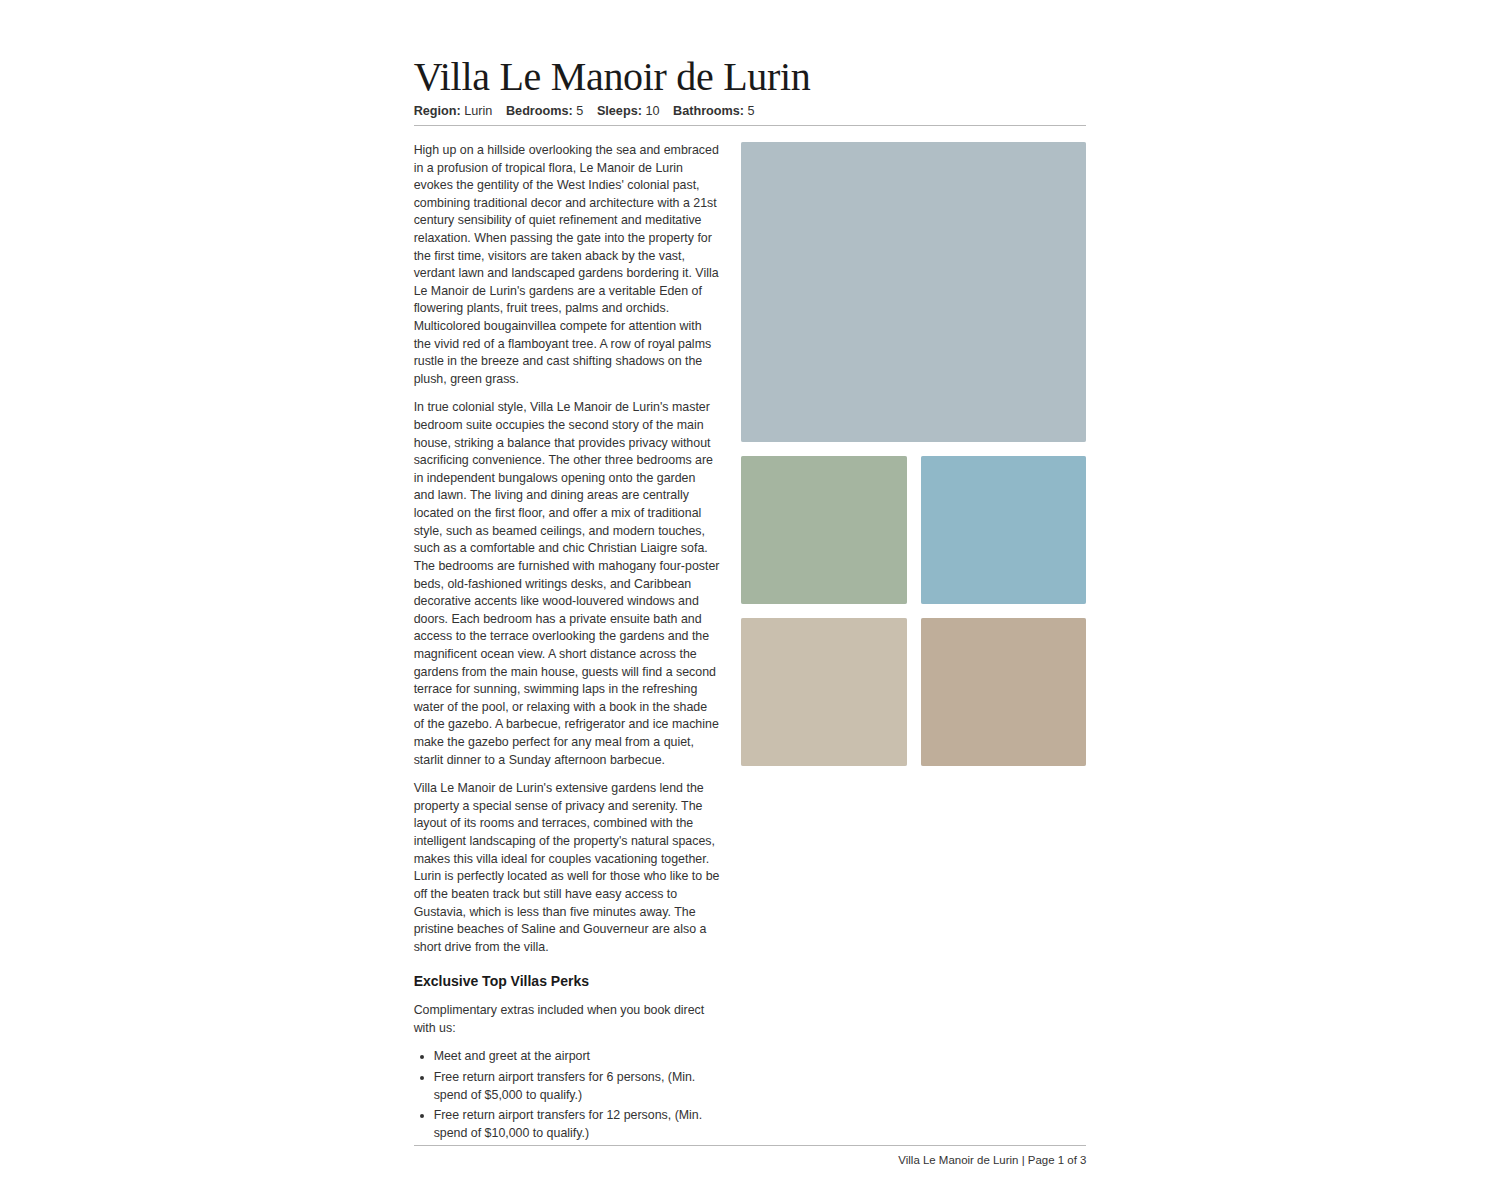Villa Le Manoir de Lurin
Region: Lurin Bedrooms: 5 Sleeps: 10 Bathrooms: 5
High up on a hillside overlooking the sea and embraced in a profusion of tropical flora, Le Manoir de Lurin evokes the gentility of the West Indies' colonial past, combining traditional decor and architecture with a 21st century sensibility of quiet refinement and meditative relaxation. When passing the gate into the property for the first time, visitors are taken aback by the vast, verdant lawn and landscaped gardens bordering it. Villa Le Manoir de Lurin's gardens are a veritable Eden of flowering plants, fruit trees, palms and orchids. Multicolored bougainvillea compete for attention with the vivid red of a flamboyant tree. A row of royal palms rustle in the breeze and cast shifting shadows on the plush, green grass.
In true colonial style, Villa Le Manoir de Lurin's master bedroom suite occupies the second story of the main house, striking a balance that provides privacy without sacrificing convenience. The other three bedrooms are in independent bungalows opening onto the garden and lawn. The living and dining areas are centrally located on the first floor, and offer a mix of traditional style, such as beamed ceilings, and modern touches, such as a comfortable and chic Christian Liaigre sofa. The bedrooms are furnished with mahogany four-poster beds, old-fashioned writings desks, and Caribbean decorative accents like wood-louvered windows and doors. Each bedroom has a private ensuite bath and access to the terrace overlooking the gardens and the magnificent ocean view. A short distance across the gardens from the main house, guests will find a second terrace for sunning, swimming laps in the refreshing water of the pool, or relaxing with a book in the shade of the gazebo. A barbecue, refrigerator and ice machine make the gazebo perfect for any meal from a quiet, starlit dinner to a Sunday afternoon barbecue.
Villa Le Manoir de Lurin's extensive gardens lend the property a special sense of privacy and serenity. The layout of its rooms and terraces, combined with the intelligent landscaping of the property's natural spaces, makes this villa ideal for couples vacationing together. Lurin is perfectly located as well for those who like to be off the beaten track but still have easy access to Gustavia, which is less than five minutes away. The pristine beaches of Saline and Gouverneur are also a short drive from the villa.
Exclusive Top Villas Perks
Complimentary extras included when you book direct with us:
Meet and greet at the airport
Free return airport transfers for 6 persons, (Min. spend of $5,000 to qualify.)
Free return airport transfers for 12 persons, (Min. spend of $10,000 to qualify.)
Villa Le Manoir de Lurin | Page 1 of 3